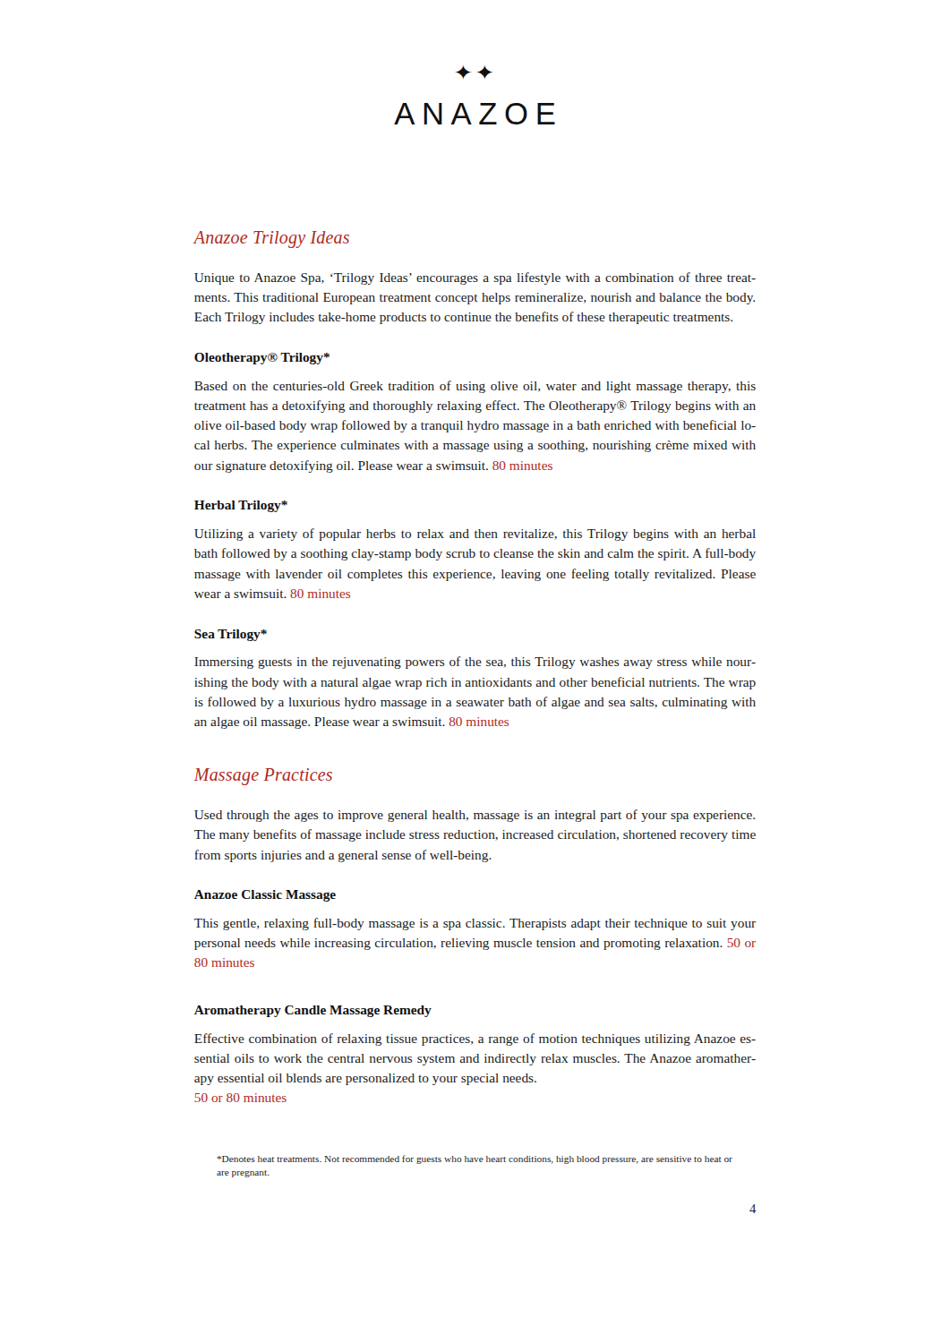✦✦
ANAZOE
Anazoe Trilogy Ideas
Unique to Anazoe Spa, ‘Trilogy Ideas’ encourages a spa lifestyle with a combination of three treatments. This traditional European treatment concept helps remineralize, nourish and balance the body. Each Trilogy includes take-home products to continue the benefits of these therapeutic treatments.
Oleotherapy® Trilogy*
Based on the centuries-old Greek tradition of using olive oil, water and light massage therapy, this treatment has a detoxifying and thoroughly relaxing effect. The Oleotherapy® Trilogy begins with an olive oil-based body wrap followed by a tranquil hydro massage in a bath enriched with beneficial local herbs. The experience culminates with a massage using a soothing, nourishing crème mixed with our signature detoxifying oil. Please wear a swimsuit. 80 minutes
Herbal Trilogy*
Utilizing a variety of popular herbs to relax and then revitalize, this Trilogy begins with an herbal bath followed by a soothing clay-stamp body scrub to cleanse the skin and calm the spirit. A full-body massage with lavender oil completes this experience, leaving one feeling totally revitalized. Please wear a swimsuit. 80 minutes
Sea Trilogy*
Immersing guests in the rejuvenating powers of the sea, this Trilogy washes away stress while nourishing the body with a natural algae wrap rich in antioxidants and other beneficial nutrients. The wrap is followed by a luxurious hydro massage in a seawater bath of algae and sea salts, culminating with an algae oil massage. Please wear a swimsuit. 80 minutes
Massage Practices
Used through the ages to improve general health, massage is an integral part of your spa experience. The many benefits of massage include stress reduction, increased circulation, shortened recovery time from sports injuries and a general sense of well-being.
Anazoe Classic Massage
This gentle, relaxing full-body massage is a spa classic. Therapists adapt their technique to suit your personal needs while increasing circulation, relieving muscle tension and promoting relaxation. 50 or 80 minutes
Aromatherapy Candle Massage Remedy
Effective combination of relaxing tissue practices, a range of motion techniques utilizing Anazoe essential oils to work the central nervous system and indirectly relax muscles. The Anazoe aromatherapy essential oil blends are personalized to your special needs.
50 or 80 minutes
*Denotes heat treatments. Not recommended for guests who have heart conditions, high blood pressure, are sensitive to heat or are pregnant.
4